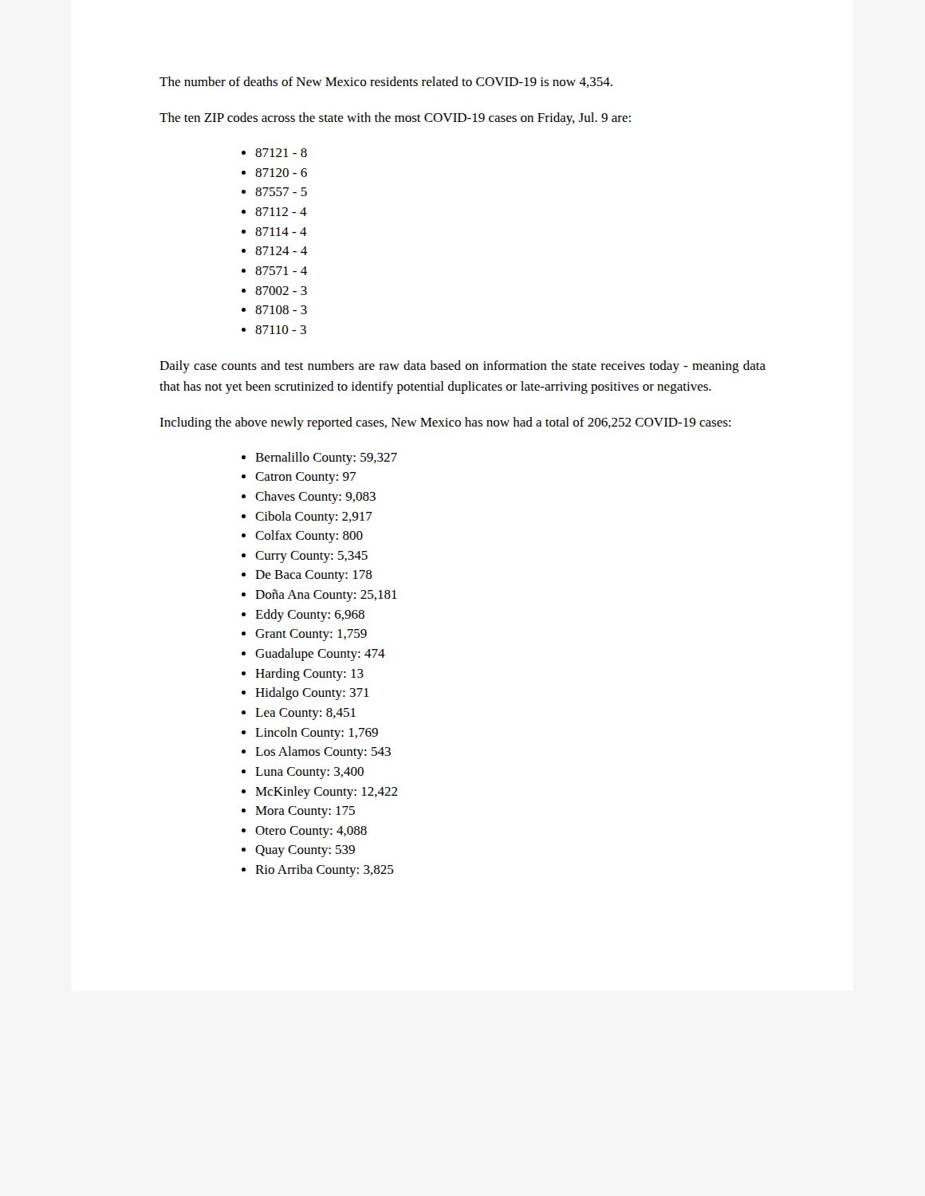The number of deaths of New Mexico residents related to COVID-19 is now 4,354.
The ten ZIP codes across the state with the most COVID-19 cases on Friday, Jul. 9 are:
87121 - 8
87120 - 6
87557 - 5
87112 - 4
87114 - 4
87124 - 4
87571 - 4
87002 - 3
87108 - 3
87110 - 3
Daily case counts and test numbers are raw data based on information the state receives today - meaning data that has not yet been scrutinized to identify potential duplicates or late-arriving positives or negatives.
Including the above newly reported cases, New Mexico has now had a total of 206,252 COVID-19 cases:
Bernalillo County: 59,327
Catron County: 97
Chaves County: 9,083
Cibola County: 2,917
Colfax County: 800
Curry County: 5,345
De Baca County: 178
Doña Ana County: 25,181
Eddy County: 6,968
Grant County: 1,759
Guadalupe County: 474
Harding County: 13
Hidalgo County: 371
Lea County: 8,451
Lincoln County: 1,769
Los Alamos County: 543
Luna County: 3,400
McKinley County: 12,422
Mora County: 175
Otero County: 4,088
Quay County: 539
Rio Arriba County: 3,825